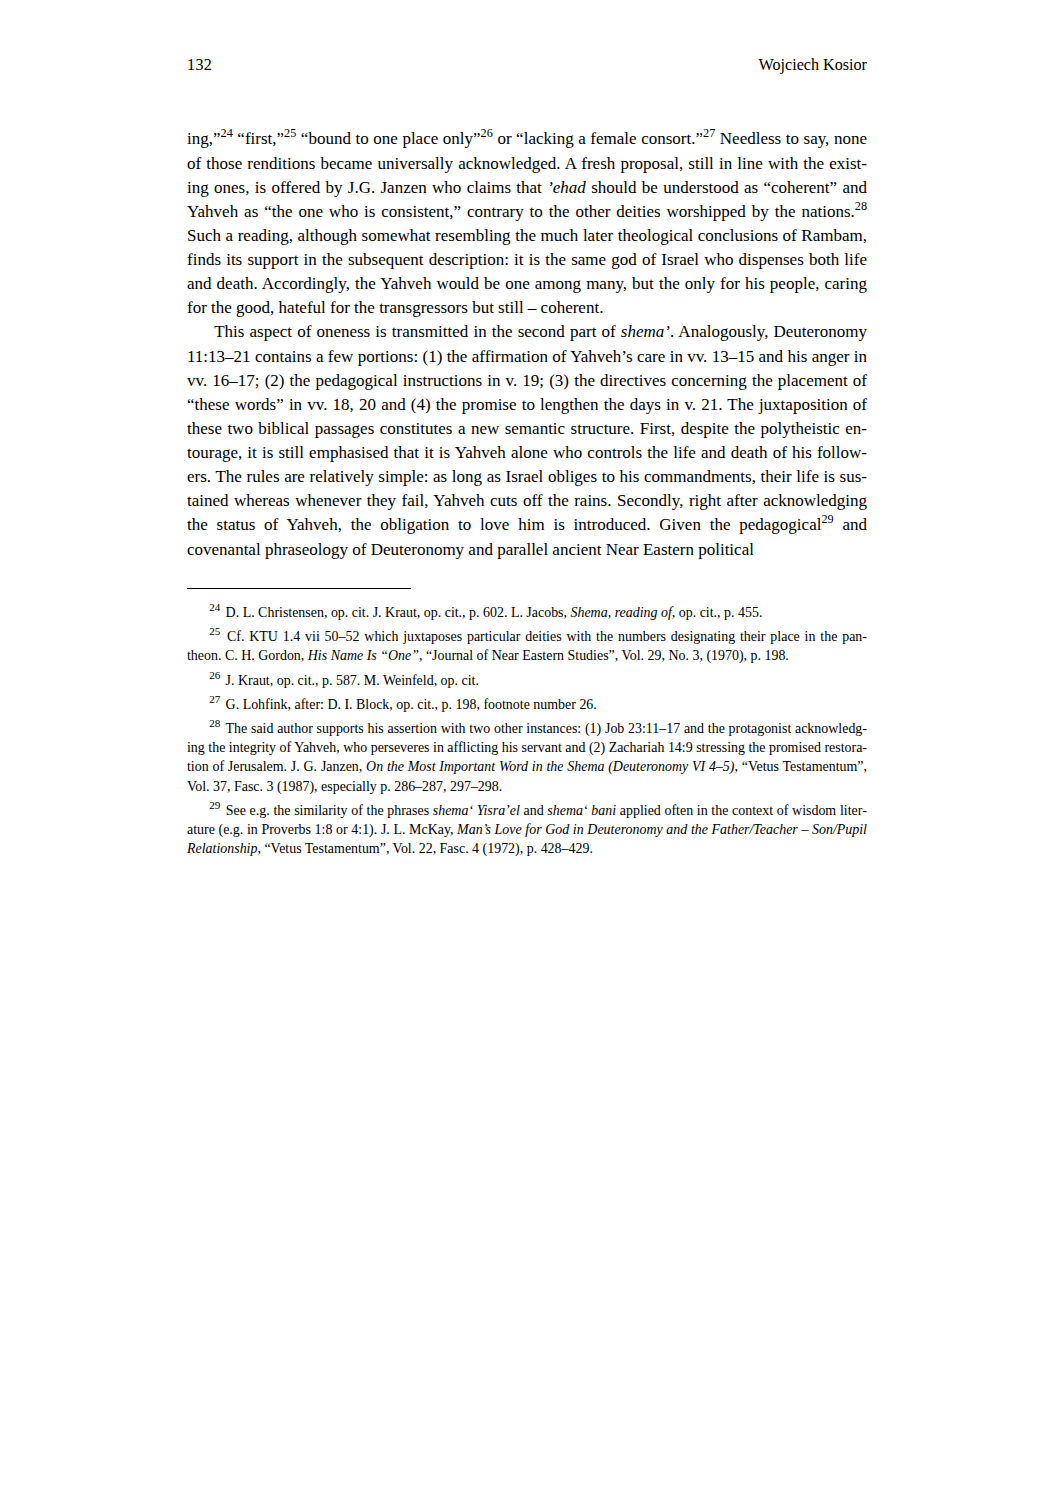132 Wojciech Kosior
ing,”24 “first,”25 “bound to one place only”26 or “lacking a female consort.”27 Needless to say, none of those renditions became universally acknowledged. A fresh proposal, still in line with the existing ones, is offered by J.G. Janzen who claims that ’ehad should be understood as “coherent” and Yahveh as “the one who is consistent,” contrary to the other deities worshipped by the nations.28 Such a reading, although somewhat resembling the much later theological conclusions of Rambam, finds its support in the subsequent description: it is the same god of Israel who dispenses both life and death. Accordingly, the Yahveh would be one among many, but the only for his people, caring for the good, hateful for the transgressors but still – coherent.
This aspect of oneness is transmitted in the second part of shema’. Analogously, Deuteronomy 11:13–21 contains a few portions: (1) the affirmation of Yahveh’s care in vv. 13–15 and his anger in vv. 16–17; (2) the pedagogical instructions in v. 19; (3) the directives concerning the placement of “these words” in vv. 18, 20 and (4) the promise to lengthen the days in v. 21. The juxtaposition of these two biblical passages constitutes a new semantic structure. First, despite the polytheistic entourage, it is still emphasised that it is Yahveh alone who controls the life and death of his followers. The rules are relatively simple: as long as Israel obliges to his commandments, their life is sustained whereas whenever they fail, Yahveh cuts off the rains. Secondly, right after acknowledging the status of Yahveh, the obligation to love him is introduced. Given the pedagogical29 and covenantal phraseology of Deuteronomy and parallel ancient Near Eastern political
24 D. L. Christensen, op. cit. J. Kraut, op. cit., p. 602. L. Jacobs, Shema, reading of, op. cit., p. 455.
25 Cf. KTU 1.4 vii 50–52 which juxtaposes particular deities with the numbers designating their place in the pantheon. C. H. Gordon, His Name Is “One”, “Journal of Near Eastern Studies”, Vol. 29, No. 3, (1970), p. 198.
26 J. Kraut, op. cit., p. 587. M. Weinfeld, op. cit.
27 G. Lohfink, after: D. I. Block, op. cit., p. 198, footnote number 26.
28 The said author supports his assertion with two other instances: (1) Job 23:11–17 and the protagonist acknowledging the integrity of Yahveh, who perseveres in afflicting his servant and (2) Zachariah 14:9 stressing the promised restoration of Jerusalem. J. G. Janzen, On the Most Important Word in the Shema (Deuteronomy VI 4–5), “Vetus Testamentum”, Vol. 37, Fasc. 3 (1987), especially p. 286–287, 297–298.
29 See e.g. the similarity of the phrases shema‘ Yisra’el and shema‘ bani applied often in the context of wisdom literature (e.g. in Proverbs 1:8 or 4:1). J. L. McKay, Man’s Love for God in Deuteronomy and the Father/Teacher – Son/Pupil Relationship, “Vetus Testamentum”, Vol. 22, Fasc. 4 (1972), p. 428–429.